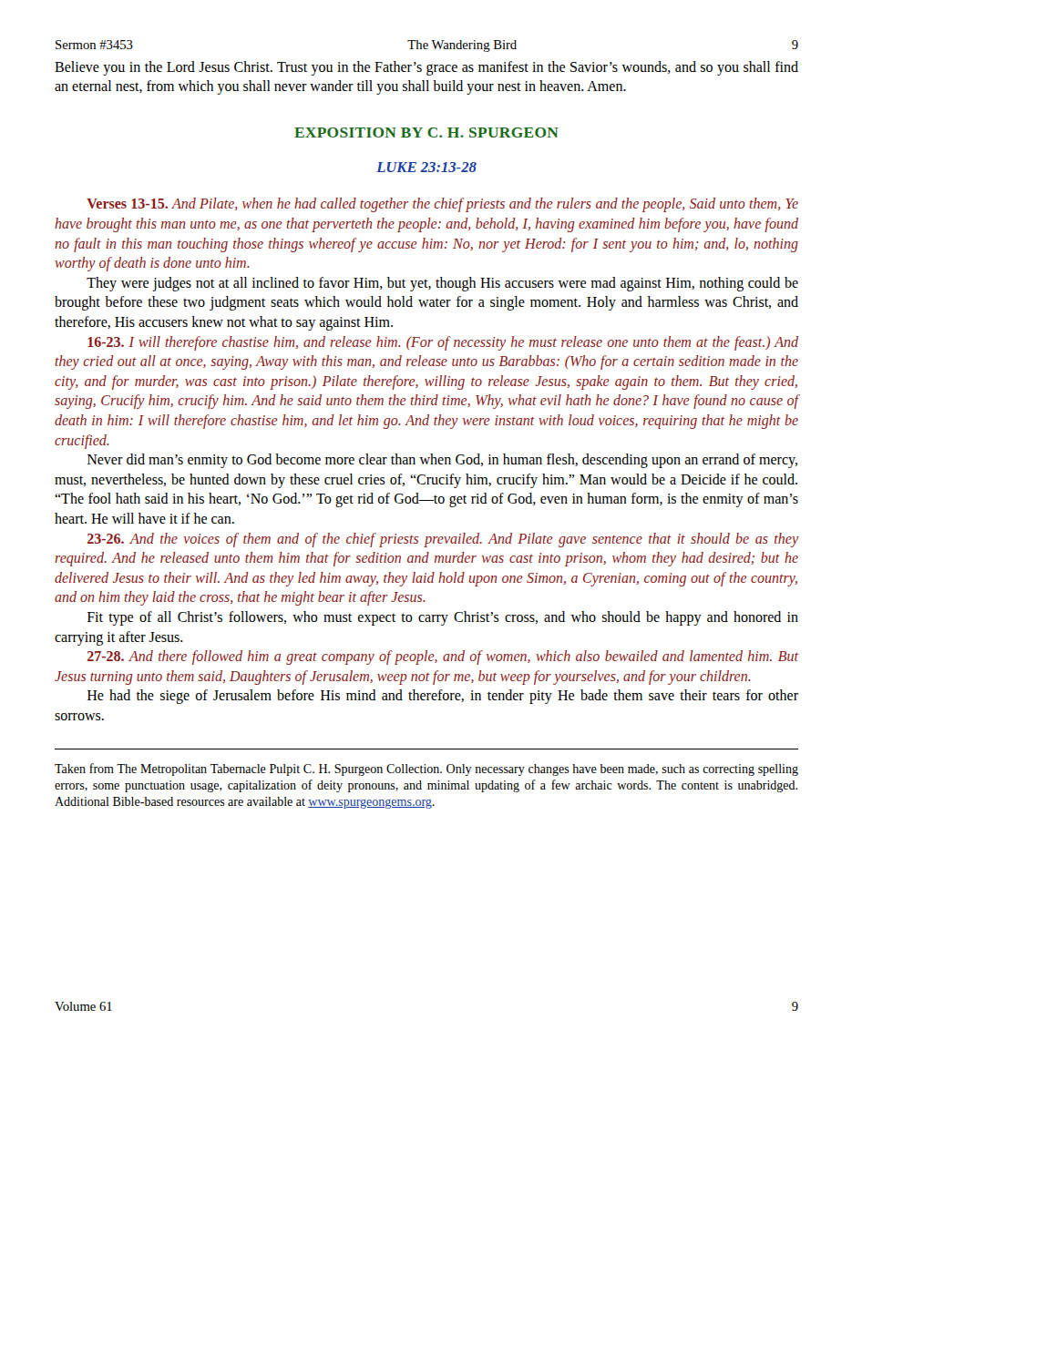Sermon #3453 The Wandering Bird 9
Believe you in the Lord Jesus Christ. Trust you in the Father’s grace as manifest in the Savior’s wounds, and so you shall find an eternal nest, from which you shall never wander till you shall build your nest in heaven. Amen.
EXPOSITION BY C. H. SPURGEON
LUKE 23:13-28
Verses 13-15. And Pilate, when he had called together the chief priests and the rulers and the people, Said unto them, Ye have brought this man unto me, as one that perverteth the people: and, behold, I, having examined him before you, have found no fault in this man touching those things whereof ye accuse him: No, nor yet Herod: for I sent you to him; and, lo, nothing worthy of death is done unto him.
They were judges not at all inclined to favor Him, but yet, though His accusers were mad against Him, nothing could be brought before these two judgment seats which would hold water for a single moment. Holy and harmless was Christ, and therefore, His accusers knew not what to say against Him.
16-23. I will therefore chastise him, and release him. (For of necessity he must release one unto them at the feast.) And they cried out all at once, saying, Away with this man, and release unto us Barabbas: (Who for a certain sedition made in the city, and for murder, was cast into prison.) Pilate therefore, willing to release Jesus, spake again to them. But they cried, saying, Crucify him, crucify him. And he said unto them the third time, Why, what evil hath he done? I have found no cause of death in him: I will therefore chastise him, and let him go. And they were instant with loud voices, requiring that he might be crucified.
Never did man’s enmity to God become more clear than when God, in human flesh, descending upon an errand of mercy, must, nevertheless, be hunted down by these cruel cries of, “Crucify him, crucify him.” Man would be a Deicide if he could. “The fool hath said in his heart, ‘No God.’” To get rid of God—to get rid of God, even in human form, is the enmity of man’s heart. He will have it if he can.
23-26. And the voices of them and of the chief priests prevailed. And Pilate gave sentence that it should be as they required. And he released unto them him that for sedition and murder was cast into prison, whom they had desired; but he delivered Jesus to their will. And as they led him away, they laid hold upon one Simon, a Cyrenian, coming out of the country, and on him they laid the cross, that he might bear it after Jesus.
Fit type of all Christ’s followers, who must expect to carry Christ’s cross, and who should be happy and honored in carrying it after Jesus.
27-28. And there followed him a great company of people, and of women, which also bewailed and lamented him. But Jesus turning unto them said, Daughters of Jerusalem, weep not for me, but weep for yourselves, and for your children.
He had the siege of Jerusalem before His mind and therefore, in tender pity He bade them save their tears for other sorrows.
Taken from The Metropolitan Tabernacle Pulpit C. H. Spurgeon Collection. Only necessary changes have been made, such as correcting spelling errors, some punctuation usage, capitalization of deity pronouns, and minimal updating of a few archaic words. The content is unabridged. Additional Bible-based resources are available at www.spurgeongems.org.
Volume 61 9